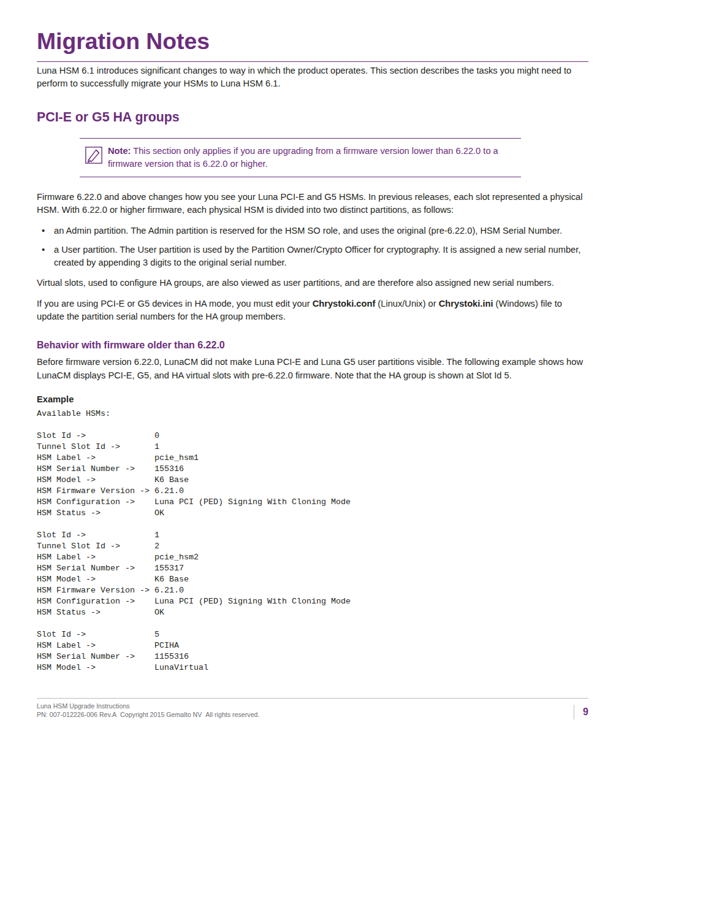Migration Notes
Luna HSM 6.1 introduces significant changes to way in which the product operates. This section describes the tasks you might need to perform to successfully migrate your HSMs to Luna HSM 6.1.
PCI-E or G5 HA groups
Note: This section only applies if you are upgrading from a firmware version lower than 6.22.0 to a firmware version that is 6.22.0 or higher.
Firmware 6.22.0 and above changes how you see your Luna PCI-E and G5 HSMs. In previous releases, each slot represented a physical HSM. With 6.22.0 or higher firmware, each physical HSM is divided into two distinct partitions, as follows:
an Admin partition. The Admin partition is reserved for the HSM SO role, and uses the original (pre-6.22.0), HSM Serial Number.
a User partition. The User partition is used by the Partition Owner/Crypto Officer for cryptography. It is assigned a new serial number, created by appending 3 digits to the original serial number.
Virtual slots, used to configure HA groups, are also viewed as user partitions, and are therefore also assigned new serial numbers.
If you are using PCI-E or G5 devices in HA mode, you must edit your Chrystoki.conf (Linux/Unix) or Chrystoki.ini (Windows) file to update the partition serial numbers for the HA group members.
Behavior with firmware older than 6.22.0
Before firmware version 6.22.0, LunaCM did not make Luna PCI-E and Luna G5 user partitions visible. The following example shows how LunaCM displays PCI-E, G5, and HA virtual slots with pre-6.22.0 firmware. Note that the HA group is shown at Slot Id 5.
Example
Available HSMs:

Slot Id ->              0
Tunnel Slot Id ->       1
HSM Label ->            pcie_hsm1
HSM Serial Number ->    155316
HSM Model ->            K6 Base
HSM Firmware Version -> 6.21.0
HSM Configuration ->    Luna PCI (PED) Signing With Cloning Mode
HSM Status ->           OK

Slot Id ->              1
Tunnel Slot Id ->       2
HSM Label ->            pcie_hsm2
HSM Serial Number ->    155317
HSM Model ->            K6 Base
HSM Firmware Version -> 6.21.0
HSM Configuration ->    Luna PCI (PED) Signing With Cloning Mode
HSM Status ->           OK

Slot Id ->              5
HSM Label ->            PCIHA
HSM Serial Number ->    1155316
HSM Model ->            LunaVirtual
Luna HSM Upgrade Instructions
PN: 007-012226-006 Rev.A Copyright 2015 Gemalto NV All rights reserved.
9